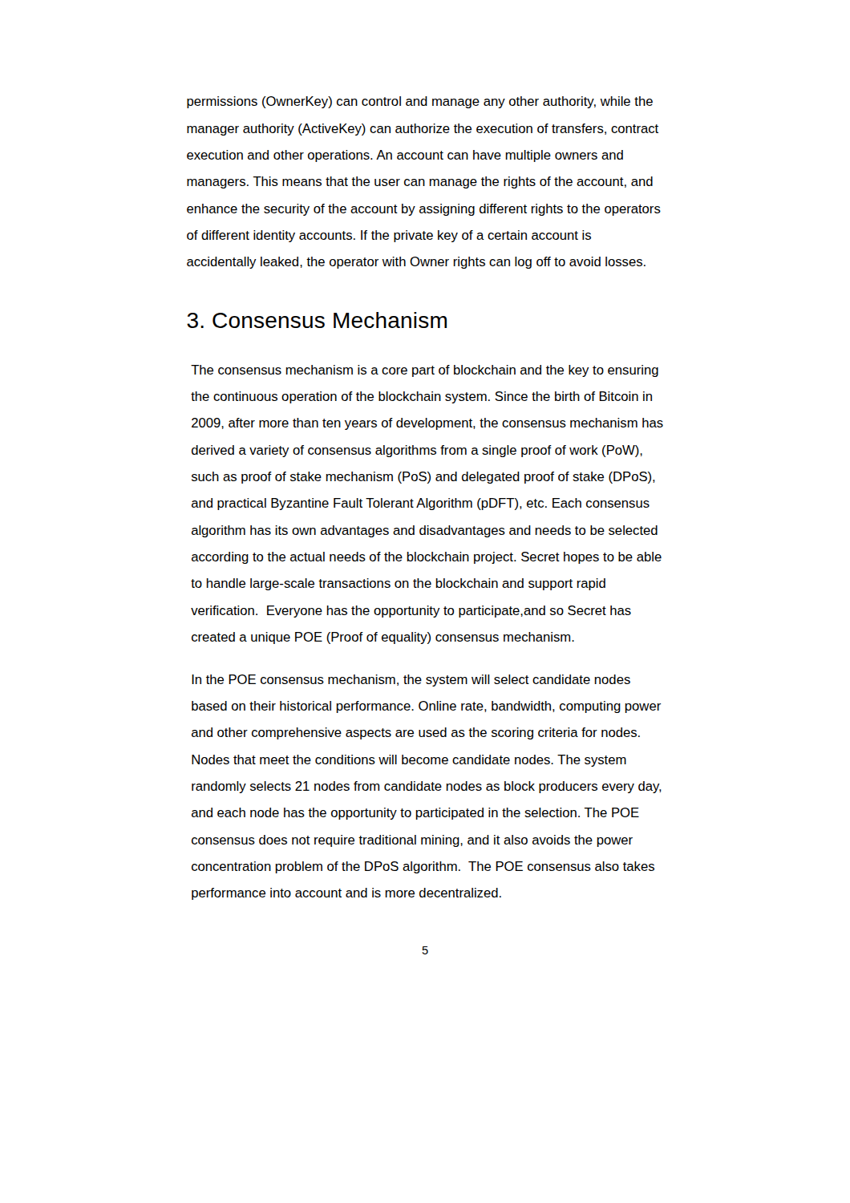permissions (OwnerKey) can control and manage any other authority, while the manager authority (ActiveKey) can authorize the execution of transfers, contract execution and other operations. An account can have multiple owners and managers. This means that the user can manage the rights of the account, and enhance the security of the account by assigning different rights to the operators of different identity accounts. If the private key of a certain account is accidentally leaked, the operator with Owner rights can log off to avoid losses.
3. Consensus Mechanism
The consensus mechanism is a core part of blockchain and the key to ensuring the continuous operation of the blockchain system. Since the birth of Bitcoin in 2009, after more than ten years of development, the consensus mechanism has derived a variety of consensus algorithms from a single proof of work (PoW), such as proof of stake mechanism (PoS) and delegated proof of stake (DPoS), and practical Byzantine Fault Tolerant Algorithm (pDFT), etc. Each consensus algorithm has its own advantages and disadvantages and needs to be selected according to the actual needs of the blockchain project. Secret hopes to be able to handle large-scale transactions on the blockchain and support rapid verification. Everyone has the opportunity to participate,and so Secret has created a unique POE (Proof of equality) consensus mechanism.
In the POE consensus mechanism, the system will select candidate nodes based on their historical performance. Online rate, bandwidth, computing power and other comprehensive aspects are used as the scoring criteria for nodes. Nodes that meet the conditions will become candidate nodes. The system randomly selects 21 nodes from candidate nodes as block producers every day, and each node has the opportunity to participated in the selection. The POE consensus does not require traditional mining, and it also avoids the power concentration problem of the DPoS algorithm. The POE consensus also takes performance into account and is more decentralized.
5